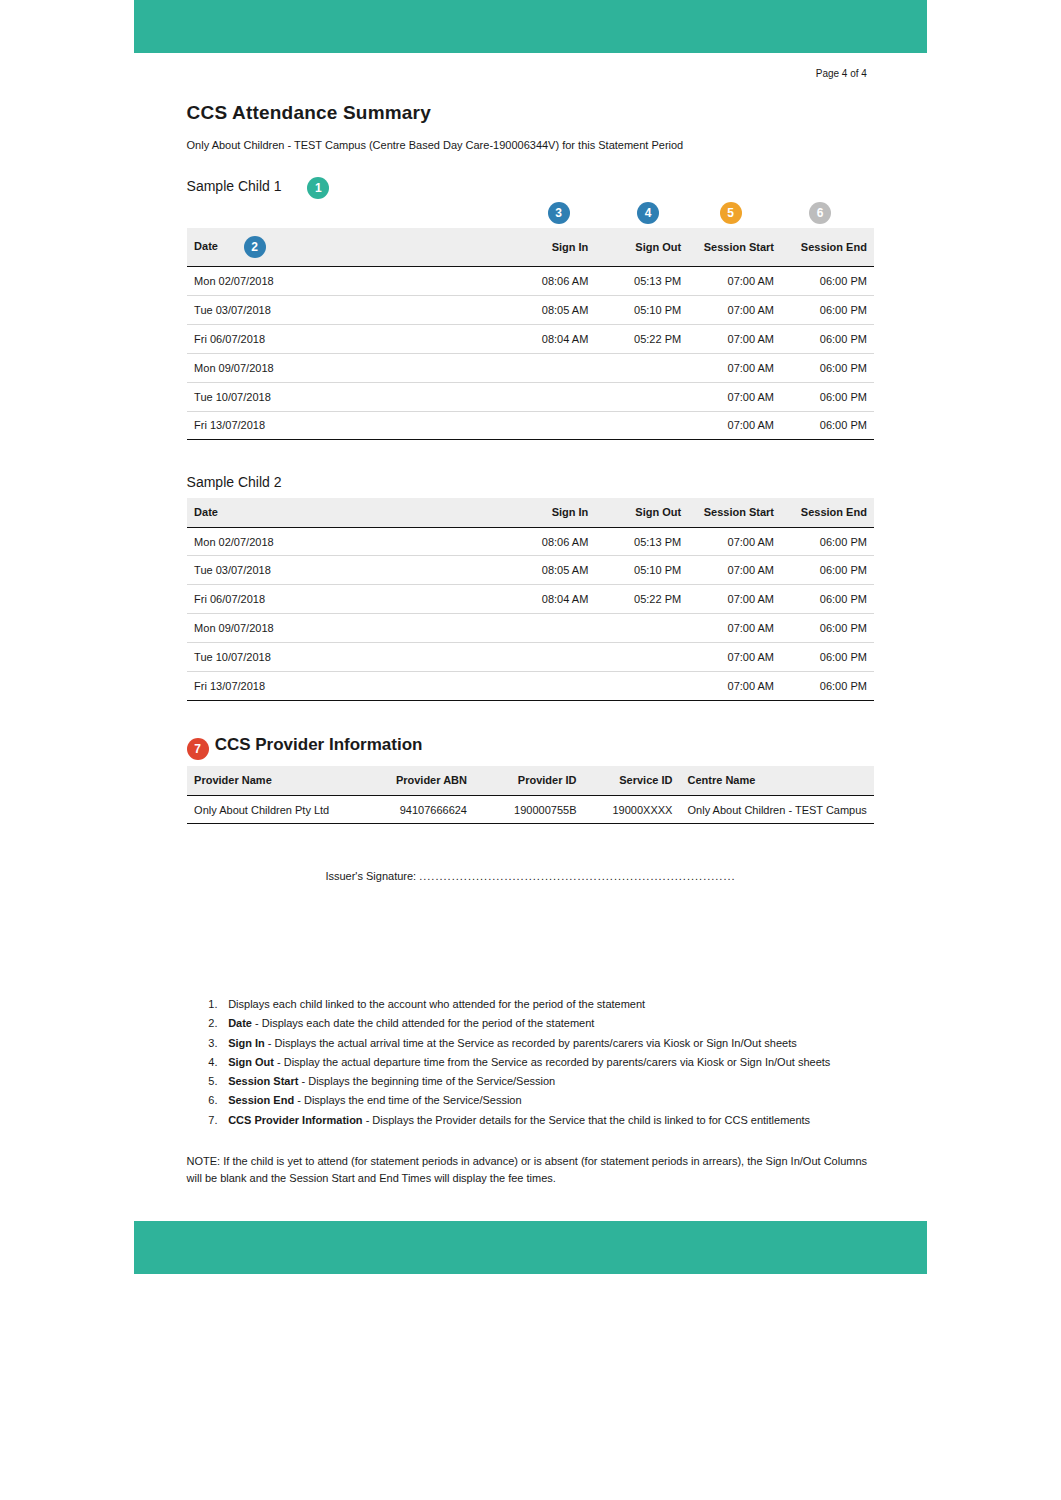Page 4 of 4
CCS Attendance Summary
Only About Children - TEST Campus (Centre Based Day Care-190006344V) for this Statement Period
Sample Child 1 1
3 4 5 6
| Date 2 | Sign In | Sign Out | Session Start | Session End |
| --- | --- | --- | --- | --- |
| Mon 02/07/2018 | 08:06 AM | 05:13 PM | 07:00 AM | 06:00 PM |
| Tue 03/07/2018 | 08:05 AM | 05:10 PM | 07:00 AM | 06:00 PM |
| Fri 06/07/2018 | 08:04 AM | 05:22 PM | 07:00 AM | 06:00 PM |
| Mon 09/07/2018 | | | 07:00 AM | 06:00 PM |
| Tue 10/07/2018 | | | 07:00 AM | 06:00 PM |
| Fri 13/07/2018 | | | 07:00 AM | 06:00 PM |
Sample Child 2
| Date | Sign In | Sign Out | Session Start | Session End |
| --- | --- | --- | --- | --- |
| Mon 02/07/2018 | 08:06 AM | 05:13 PM | 07:00 AM | 06:00 PM |
| Tue 03/07/2018 | 08:05 AM | 05:10 PM | 07:00 AM | 06:00 PM |
| Fri 06/07/2018 | 08:04 AM | 05:22 PM | 07:00 AM | 06:00 PM |
| Mon 09/07/2018 | | | 07:00 AM | 06:00 PM |
| Tue 10/07/2018 | | | 07:00 AM | 06:00 PM |
| Fri 13/07/2018 | | | 07:00 AM | 06:00 PM |
7
CCS Provider Information
| Provider Name | Provider ABN | Provider ID | Service ID | Centre Name |
| --- | --- | --- | --- | --- |
| Only About Children Pty Ltd | 94107666624 | 190000755B | 19000XXXX | Only About Children - TEST Campus |
Issuer's Signature: ..............................................................................
Displays each child linked to the account who attended for the period of the statement
Date - Displays each date the child attended for the period of the statement
Sign In - Displays the actual arrival time at the Service as recorded by parents/carers via Kiosk or Sign In/Out sheets
Sign Out - Display the actual departure time from the Service as recorded by parents/carers via Kiosk or Sign In/Out sheets
Session Start - Displays the beginning time of the Service/Session
Session End - Displays the end time of the Service/Session
CCS Provider Information - Displays the Provider details for the Service that the child is linked to for CCS entitlements
NOTE: If the child is yet to attend (for statement periods in advance) or is absent (for statement periods in arrears), the Sign In/Out Columns will be blank and the Session Start and End Times will display the fee times.